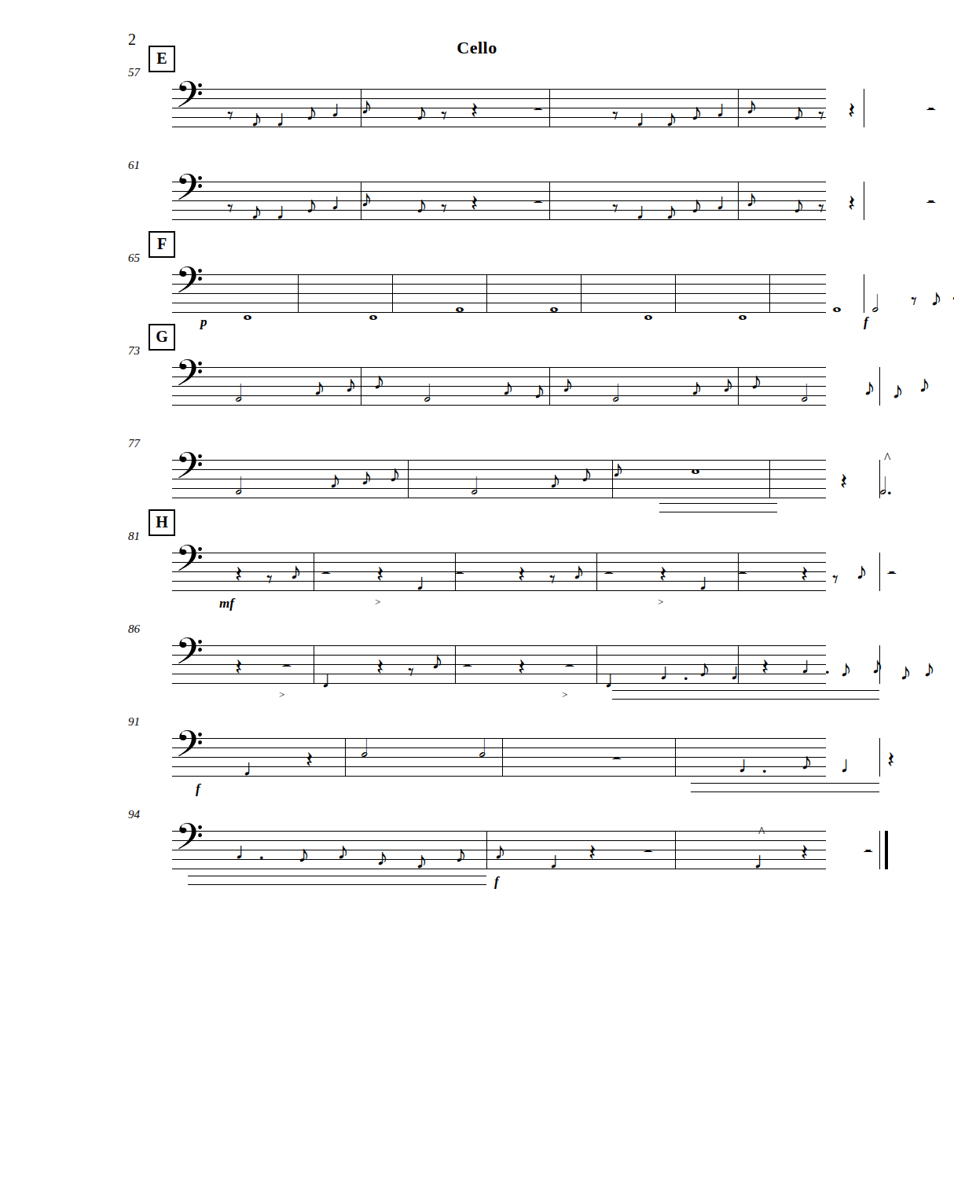2
Cello
E
57
𝄢 Bass clef
𝄾 ♪ ♩ ♪ ♩ ♪ ♪ 𝄾 𝄽 𝄼 𝄾 ♩ ♪ ♪ ♩ ♪ ♪ 𝄾 𝄽 𝄼
61
𝄢
𝄾 ♪ ♩ ♪ ♩ ♪ ♪ 𝄾 𝄽 𝄼 𝄾 ♩ ♪ ♪ ♩ ♪ ♪ 𝄾 𝄽 𝄼
F
65
𝄢
𝅝 𝅝 𝅝 𝅝 𝅝 𝅝 𝅝 𝅗𝅥 𝄾 ♪ ♬
p f
G
73
𝄢
𝅗𝅥 ♪ ♪ ♪ 𝅗𝅥 ♪ ♪ ♪ 𝅗𝅥 ♪ ♪ ♪ 𝅗𝅥 ♪ ♪ ♪
77
𝄢
𝅗𝅥 ♪ ♪ ♪ 𝅗𝅥 ♪ ♪ ♪ 𝅝 𝄽 𝅗𝅥. ^
H
81
𝄢
𝄽 𝄾 ♪ 𝄼 𝄽 ♩ 𝄼 𝄽 𝄾 ♪ 𝄼 𝄽 ♩ 𝄼 𝄽 𝄾 ♪ 𝄼
mf > >
86
𝄢
𝄽 𝄼 ♩ 𝄽 𝄾 ♪ 𝄼 𝄽 𝄼 ♩ ♩. ♪ ♩ 𝄽 ♩. ♪ ♪ ♪ ♪
> >
91
𝄢
♩ 𝄽 𝅗𝅥 𝅗𝅥 𝄼 ♩. ♪ ♩ 𝄽
f
94
𝄢
♩. ♪ ♪ ♪ ♪ ♪ ♪ ♩ 𝄽 𝄼 ♩ ^ 𝄽 𝄼
f